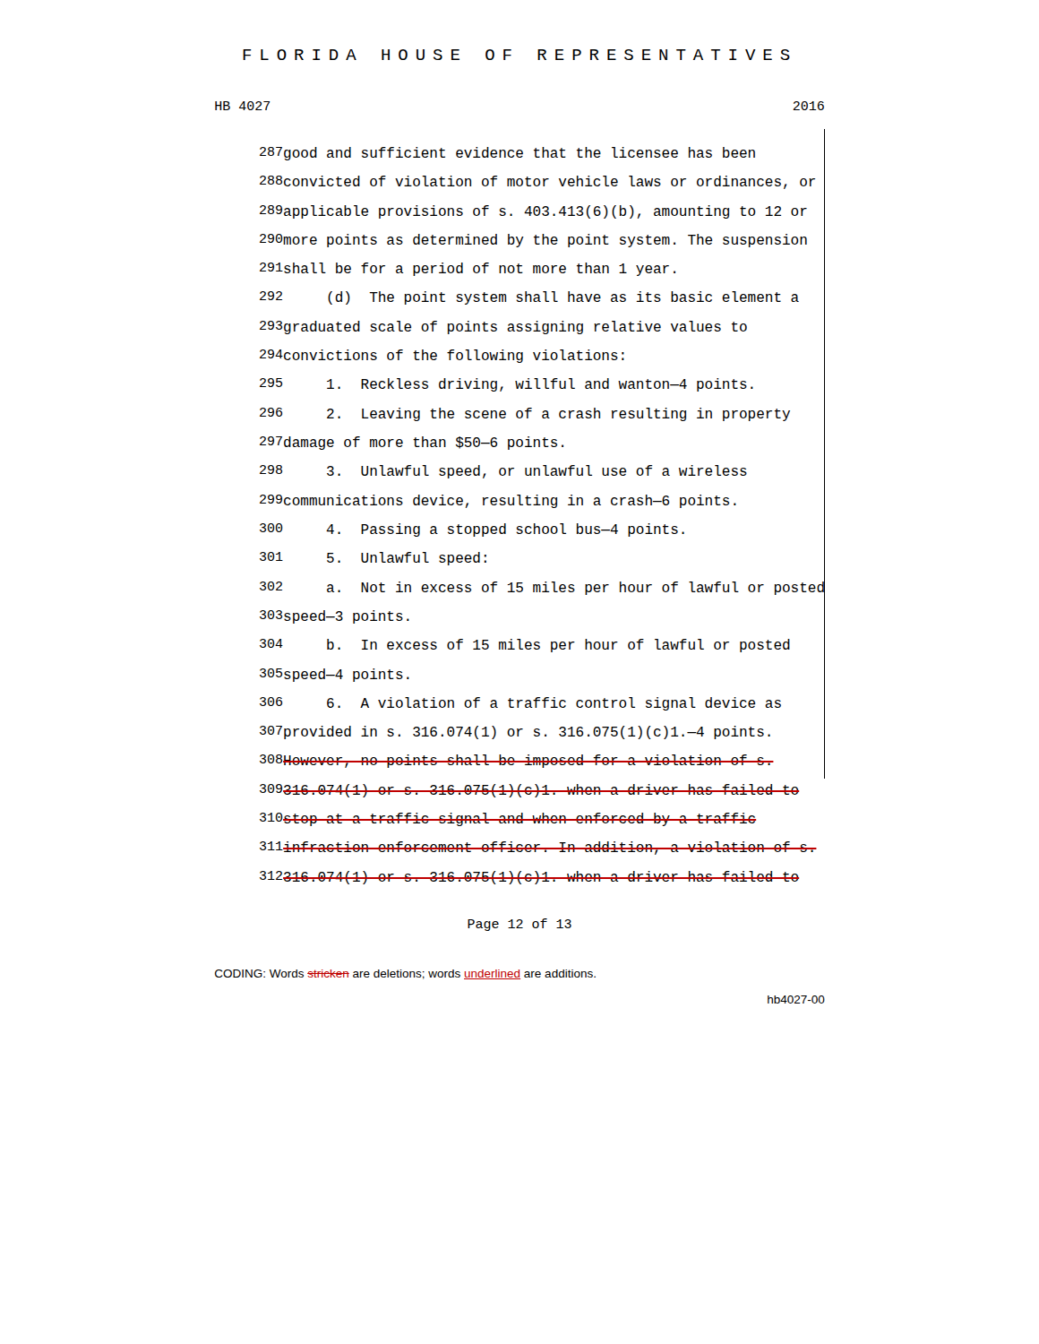FLORIDA HOUSE OF REPRESENTATIVES
HB 4027 2016
| 287 | good and sufficient evidence that the licensee has been |
| 288 | convicted of violation of motor vehicle laws or ordinances, or |
| 289 | applicable provisions of s. 403.413(6)(b), amounting to 12 or |
| 290 | more points as determined by the point system. The suspension |
| 291 | shall be for a period of not more than 1 year. |
| 292 | (d) The point system shall have as its basic element a |
| 293 | graduated scale of points assigning relative values to |
| 294 | convictions of the following violations: |
| 295 | 1. Reckless driving, willful and wanton—4 points. |
| 296 | 2. Leaving the scene of a crash resulting in property |
| 297 | damage of more than $50—6 points. |
| 298 | 3. Unlawful speed, or unlawful use of a wireless |
| 299 | communications device, resulting in a crash—6 points. |
| 300 | 4. Passing a stopped school bus—4 points. |
| 301 | 5. Unlawful speed: |
| 302 | a. Not in excess of 15 miles per hour of lawful or posted |
| 303 | speed—3 points. |
| 304 | b. In excess of 15 miles per hour of lawful or posted |
| 305 | speed—4 points. |
| 306 | 6. A violation of a traffic control signal device as |
| 307 | provided in s. 316.074(1) or s. 316.075(1)(c)1.—4 points. |
| 308 | However, no points shall be imposed for a violation of s. |
| 309 | 316.074(1) or s. 316.075(1)(c)1. when a driver has failed to |
| 310 | stop at a traffic signal and when enforced by a traffic |
| 311 | infraction enforcement officer. In addition, a violation of s. |
| 312 | 316.074(1) or s. 316.075(1)(c)1. when a driver has failed to |
Page 12 of 13
CODING: Words stricken are deletions; words underlined are additions.
hb4027-00